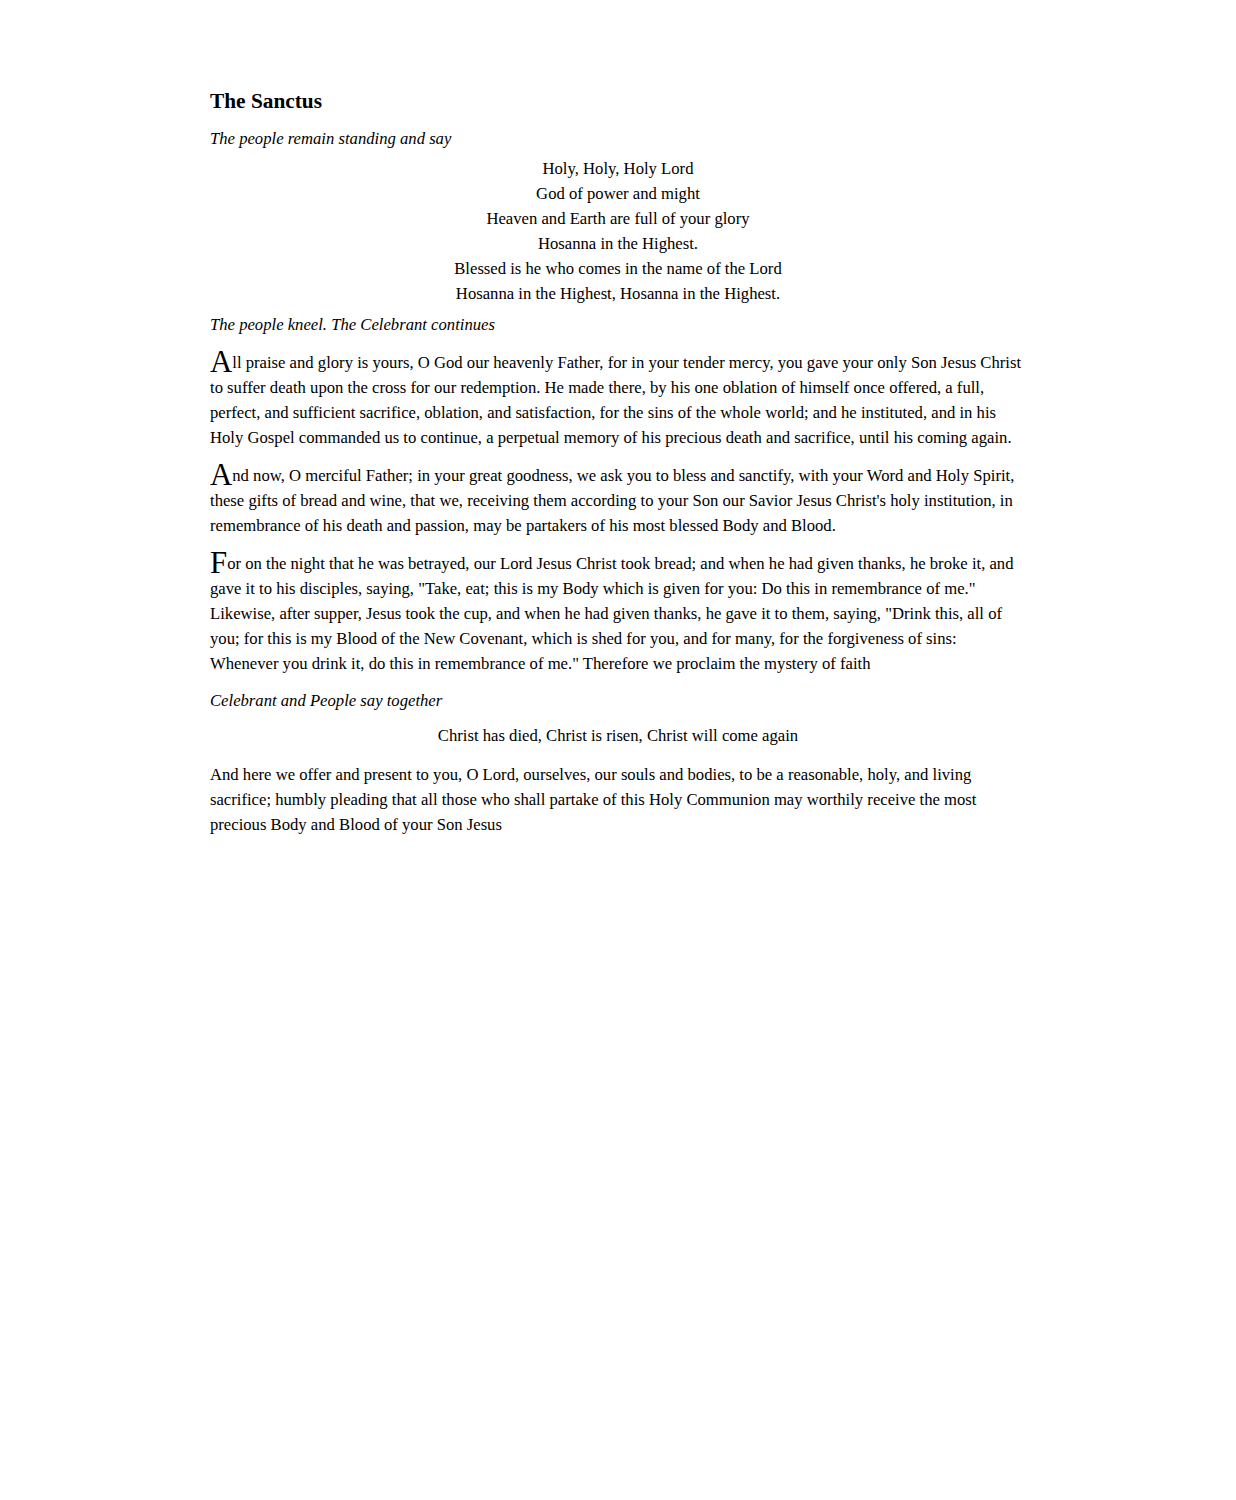The Sanctus
The people remain standing and say
Holy, Holy, Holy Lord
God of power and might
Heaven and Earth are full of your glory
Hosanna in the Highest.
Blessed is he who comes in the name of the Lord
Hosanna in the Highest, Hosanna in the Highest.
The people kneel. The Celebrant continues
All praise and glory is yours, O God our heavenly Father, for in your tender mercy, you gave your only Son Jesus Christ to suffer death upon the cross for our redemption. He made there, by his one oblation of himself once offered, a full, perfect, and sufficient sacrifice, oblation, and satisfaction, for the sins of the whole world; and he instituted, and in his Holy Gospel commanded us to continue, a perpetual memory of his precious death and sacrifice, until his coming again.
And now, O merciful Father; in your great goodness, we ask you to bless and sanctify, with your Word and Holy Spirit, these gifts of bread and wine, that we, receiving them according to your Son our Savior Jesus Christ's holy institution, in remembrance of his death and passion, may be partakers of his most blessed Body and Blood.
For on the night that he was betrayed, our Lord Jesus Christ took bread; and when he had given thanks, he broke it, and gave it to his disciples, saying, "Take, eat; this is my Body which is given for you: Do this in remembrance of me." Likewise, after supper, Jesus took the cup, and when he had given thanks, he gave it to them, saying, "Drink this, all of you; for this is my Blood of the New Covenant, which is shed for you, and for many, for the forgiveness of sins: Whenever you drink it, do this in remembrance of me." Therefore we proclaim the mystery of faith
Celebrant and People say together
Christ has died, Christ is risen, Christ will come again
And here we offer and present to you, O Lord, ourselves, our souls and bodies, to be a reasonable, holy, and living sacrifice; humbly pleading that all those who shall partake of this Holy Communion may worthily receive the most precious Body and Blood of your Son Jesus